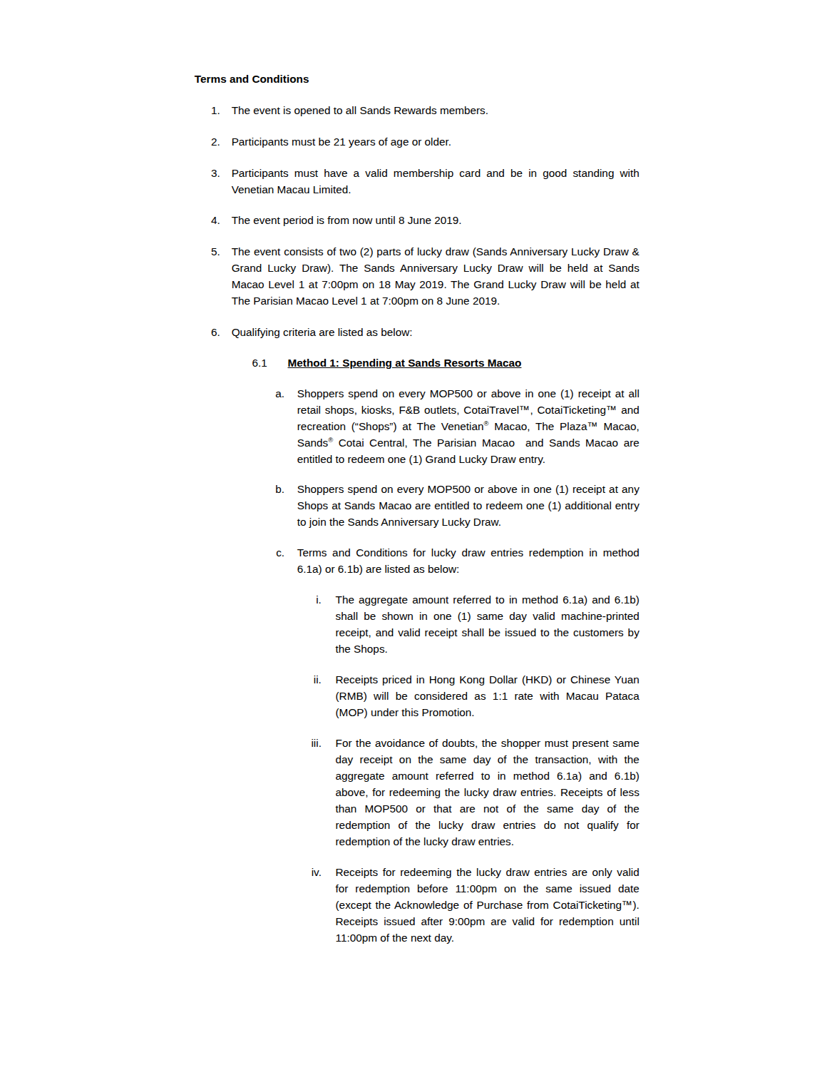Terms and Conditions
The event is opened to all Sands Rewards members.
Participants must be 21 years of age or older.
Participants must have a valid membership card and be in good standing with Venetian Macau Limited.
The event period is from now until 8 June 2019.
The event consists of two (2) parts of lucky draw (Sands Anniversary Lucky Draw & Grand Lucky Draw). The Sands Anniversary Lucky Draw will be held at Sands Macao Level 1 at 7:00pm on 18 May 2019. The Grand Lucky Draw will be held at The Parisian Macao Level 1 at 7:00pm on 8 June 2019.
Qualifying criteria are listed as below:
6.1 Method 1: Spending at Sands Resorts Macao
Shoppers spend on every MOP500 or above in one (1) receipt at all retail shops, kiosks, F&B outlets, CotaiTravel™, CotaiTicketing™ and recreation (“Shops”) at The Venetian® Macao, The Plaza™ Macao, Sands® Cotai Central, The Parisian Macao and Sands Macao are entitled to redeem one (1) Grand Lucky Draw entry.
Shoppers spend on every MOP500 or above in one (1) receipt at any Shops at Sands Macao are entitled to redeem one (1) additional entry to join the Sands Anniversary Lucky Draw.
Terms and Conditions for lucky draw entries redemption in method 6.1a) or 6.1b) are listed as below:
The aggregate amount referred to in method 6.1a) and 6.1b) shall be shown in one (1) same day valid machine-printed receipt, and valid receipt shall be issued to the customers by the Shops.
Receipts priced in Hong Kong Dollar (HKD) or Chinese Yuan (RMB) will be considered as 1:1 rate with Macau Pataca (MOP) under this Promotion.
For the avoidance of doubts, the shopper must present same day receipt on the same day of the transaction, with the aggregate amount referred to in method 6.1a) and 6.1b) above, for redeeming the lucky draw entries. Receipts of less than MOP500 or that are not of the same day of the redemption of the lucky draw entries do not qualify for redemption of the lucky draw entries.
Receipts for redeeming the lucky draw entries are only valid for redemption before 11:00pm on the same issued date (except the Acknowledge of Purchase from CotaiTicketing™). Receipts issued after 9:00pm are valid for redemption until 11:00pm of the next day.